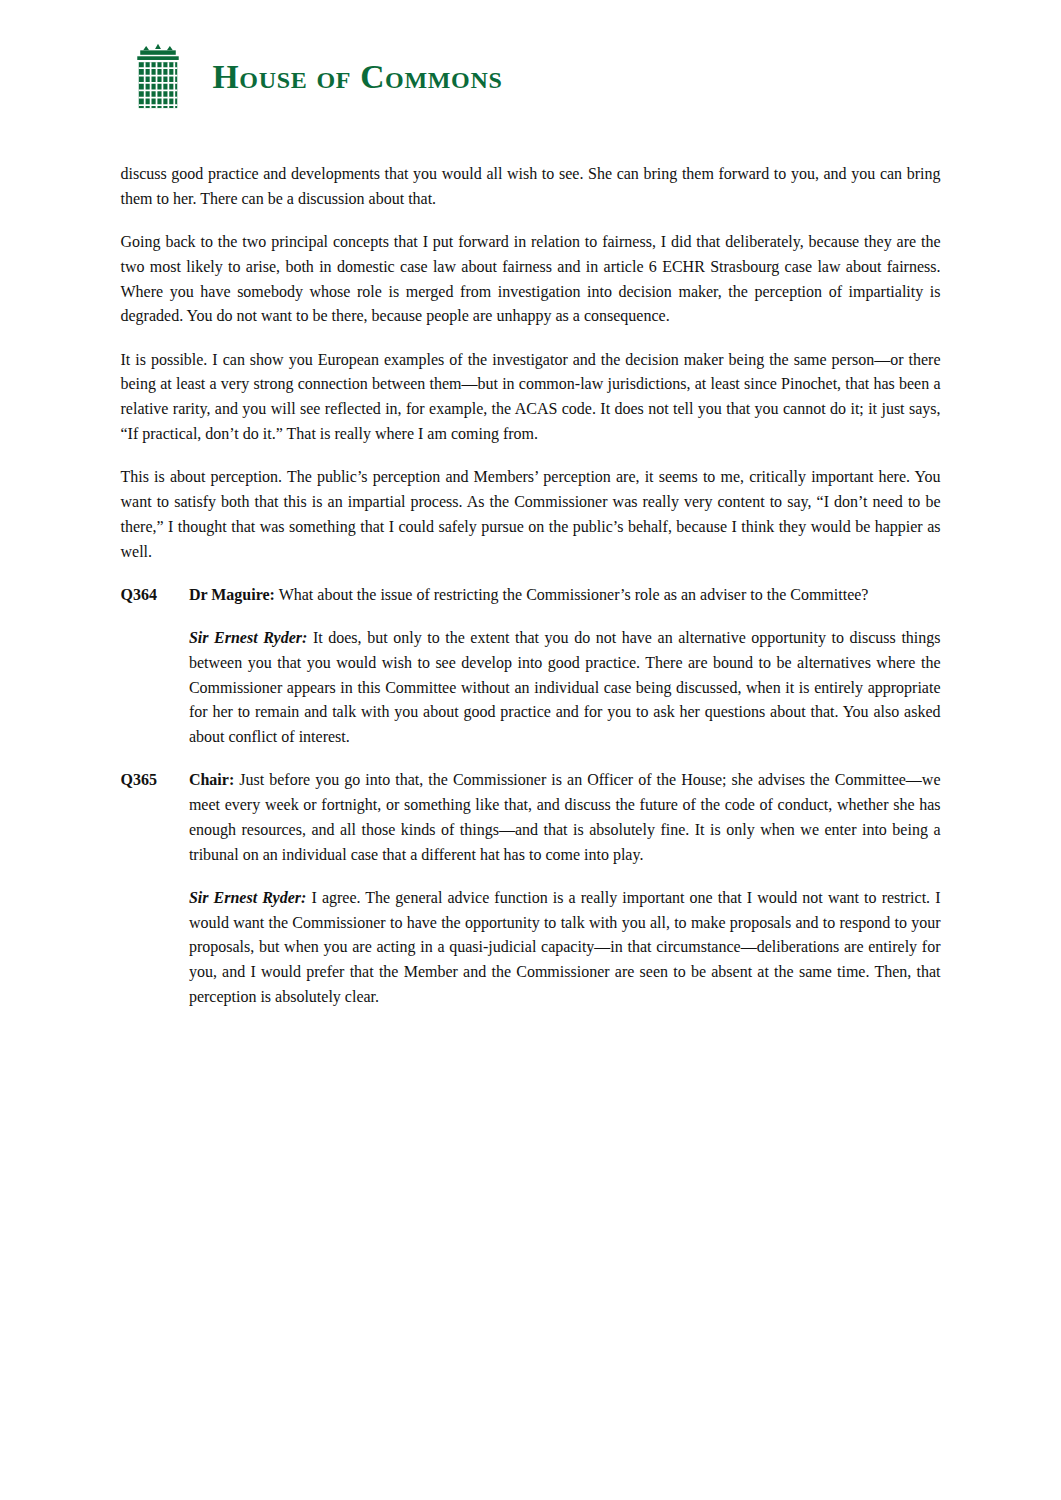House of Commons
discuss good practice and developments that you would all wish to see. She can bring them forward to you, and you can bring them to her. There can be a discussion about that.
Going back to the two principal concepts that I put forward in relation to fairness, I did that deliberately, because they are the two most likely to arise, both in domestic case law about fairness and in article 6 ECHR Strasbourg case law about fairness. Where you have somebody whose role is merged from investigation into decision maker, the perception of impartiality is degraded. You do not want to be there, because people are unhappy as a consequence.
It is possible. I can show you European examples of the investigator and the decision maker being the same person—or there being at least a very strong connection between them—but in common-law jurisdictions, at least since Pinochet, that has been a relative rarity, and you will see reflected in, for example, the ACAS code. It does not tell you that you cannot do it; it just says, “If practical, don’t do it.” That is really where I am coming from.
This is about perception. The public’s perception and Members’ perception are, it seems to me, critically important here. You want to satisfy both that this is an impartial process. As the Commissioner was really very content to say, “I don’t need to be there,” I thought that was something that I could safely pursue on the public’s behalf, because I think they would be happier as well.
Q364
Dr Maguire: What about the issue of restricting the Commissioner’s role as an adviser to the Committee?
Sir Ernest Ryder: It does, but only to the extent that you do not have an alternative opportunity to discuss things between you that you would wish to see develop into good practice. There are bound to be alternatives where the Commissioner appears in this Committee without an individual case being discussed, when it is entirely appropriate for her to remain and talk with you about good practice and for you to ask her questions about that. You also asked about conflict of interest.
Q365
Chair: Just before you go into that, the Commissioner is an Officer of the House; she advises the Committee—we meet every week or fortnight, or something like that, and discuss the future of the code of conduct, whether she has enough resources, and all those kinds of things—and that is absolutely fine. It is only when we enter into being a tribunal on an individual case that a different hat has to come into play.
Sir Ernest Ryder: I agree. The general advice function is a really important one that I would not want to restrict. I would want the Commissioner to have the opportunity to talk with you all, to make proposals and to respond to your proposals, but when you are acting in a quasi-judicial capacity—in that circumstance—deliberations are entirely for you, and I would prefer that the Member and the Commissioner are seen to be absent at the same time. Then, that perception is absolutely clear.